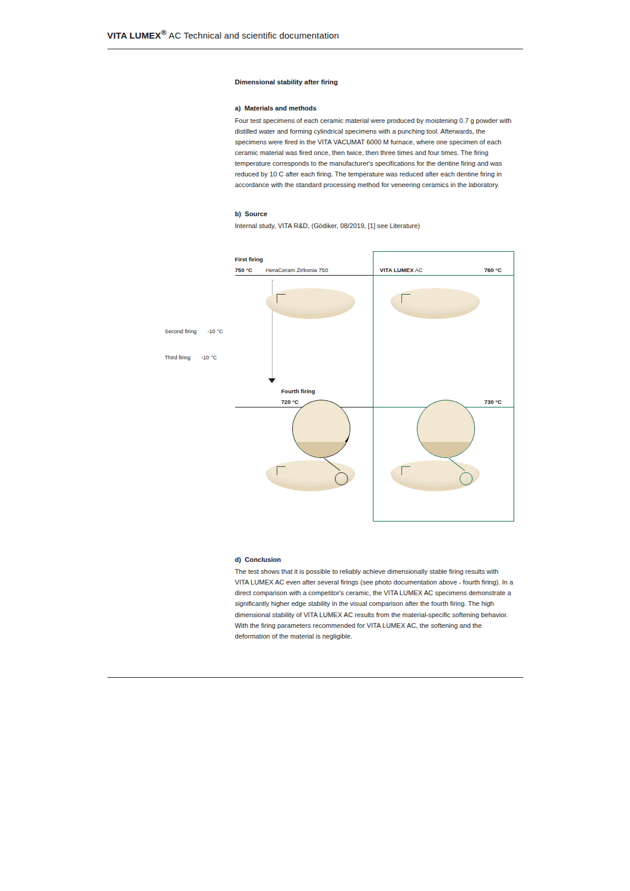VITA LUMEX® AC Technical and scientific documentation
Dimensional stability after firing
a) Materials and methods
Four test specimens of each ceramic material were produced by moistening 0.7 g powder with distilled water and forming cylindrical specimens with a punching tool. Afterwards, the specimens were fired in the VITA VACUMAT 6000 M furnace, where one specimen of each ceramic material was fired once, then twice, then three times and four times. The firing temperature corresponds to the manufacturer's specifications for the dentine firing and was reduced by 10 C after each firing. The temperature was reduced after each dentine firing in accordance with the standard processing method for veneering ceramics in the laboratory.
b) Source
Internal study, VITA R&D, (Gödiker, 08/2019, [1] see Literature)
First firing
750 °C
HeraCeram Zirkonia 750
VITA LUMEX AC
760 °C
Second firing-10 °C
Third firing-10 °C
Fourth firing
720 °C
730 °C
d) Conclusion
The test shows that it is possible to reliably achieve dimensionally stable firing results with VITA LUMEX AC even after several firings (see photo documentation above - fourth firing). In a direct comparison with a competitor's ceramic, the VITA LUMEX AC specimens demonstrate a significantly higher edge stability in the visual comparison after the fourth firing. The high dimensional stability of VITA LUMEX AC results from the material-specific softening behavior. With the firing parameters recommended for VITA LUMEX AC, the softening and the deformation of the material is negligible.